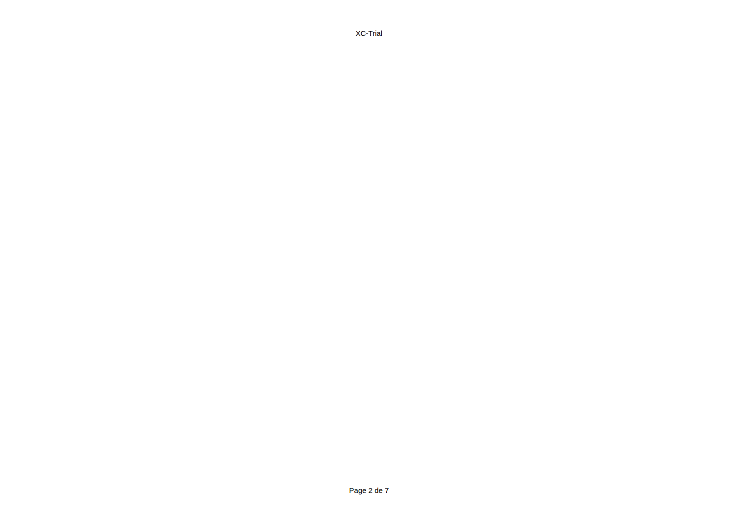XC-Trial
Page 2 de 7